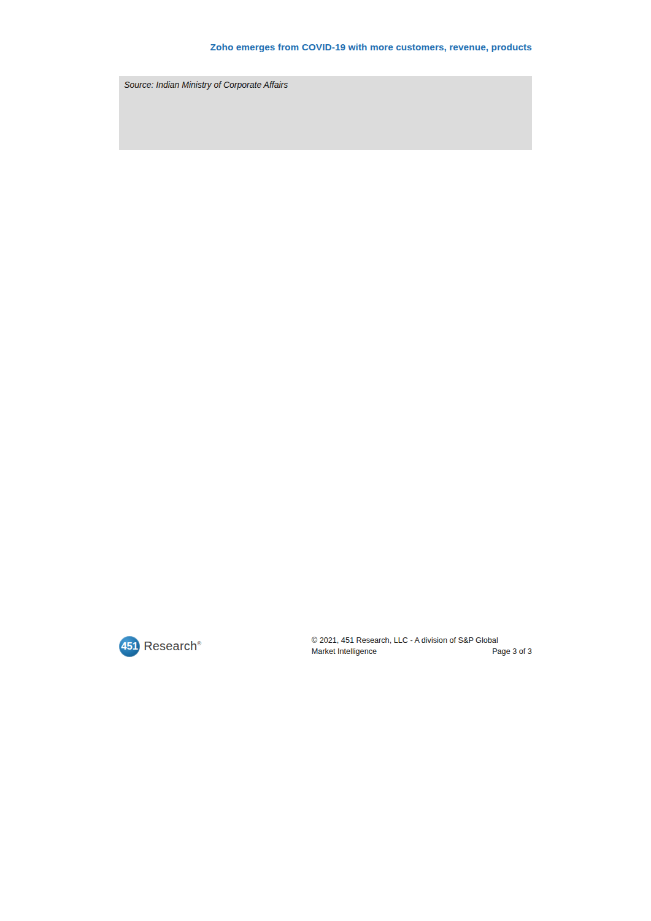Zoho emerges from COVID-19 with more customers, revenue, products
Source: Indian Ministry of Corporate Affairs
451
Research®
© 2021, 451 Research, LLC - A division of S&P Global
Market Intelligence Page 3 of 3